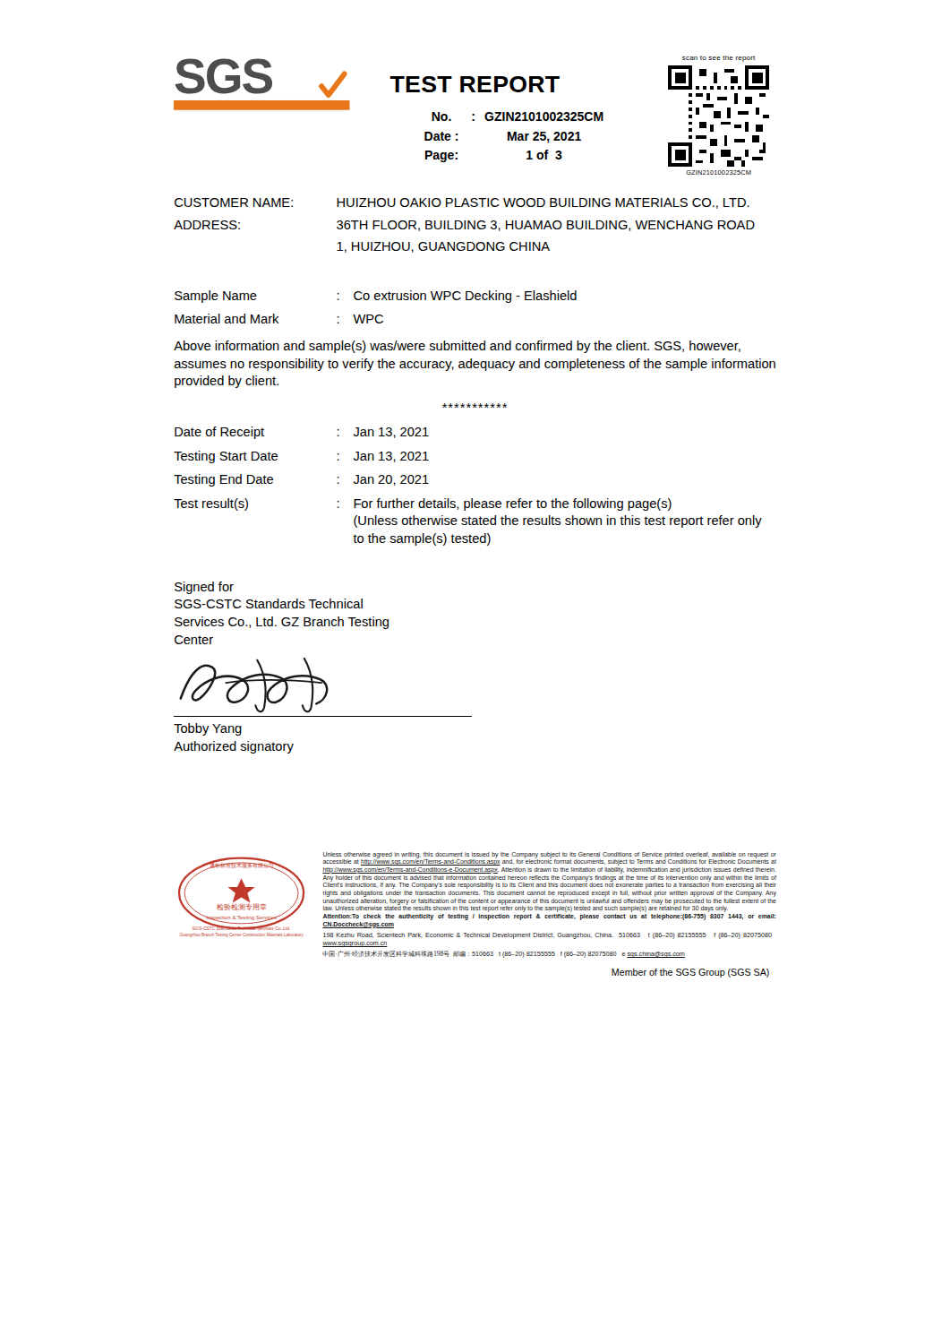SGS
TEST REPORT
| No. | : | GZIN2101002325CM |
| Date : | | Mar 25, 2021 |
| Page: | | 1 of 3 |
scan to see the report
GZIN2101002325CM
| CUSTOMER NAME: | HUIZHOU OAKIO PLASTIC WOOD BUILDING MATERIALS CO., LTD. |
| ADDRESS: | 36TH FLOOR, BUILDING 3, HUAMAO BUILDING, WENCHANG ROAD |
| | 1, HUIZHOU, GUANGDONG CHINA |
| Sample Name | : | Co extrusion WPC Decking - Elashield |
| Material and Mark | : | WPC |
Above information and sample(s) was/were submitted and confirmed by the client. SGS, however, assumes no responsibility to verify the accuracy, adequacy and completeness of the sample information provided by client.
***********
| Date of Receipt | : | Jan 13, 2021 |
| Testing Start Date | : | Jan 13, 2021 |
| Testing End Date | : | Jan 20, 2021 |
| Test result(s) | : | For further details, please refer to the following page(s) (Unless otherwise stated the results shown in this test report refer only to the sample(s) tested) |
Signed for
SGS-CSTC Standards Technical
Services Co., Ltd. GZ Branch Testing
Center
Tobby Yang
Authorized signatory
检验检测专用章 Inspection & Testing Services 通标标准技术服务有限公司 SGS-CSTC Standards Technical Services Co.,Ltd. Guangzhou Branch Testing Center Construction Materials Laboratory
Unless otherwise agreed in writing, this document is issued by the Company subject to its General Conditions of Service printed overleaf, available on request or accessible at http://www.sgs.com/en/Terms-and-Conditions.aspx and, for electronic format documents, subject to Terms and Conditions for Electronic Documents at http://www.sgs.com/en/Terms-and-Conditions-e-Document.aspx. Attention is drawn to the limitation of liability, indemnification and jurisdiction issues defined therein. Any holder of this document is advised that information contained hereon reflects the Company's findings at the time of its intervention only and within the limits of Client's instructions, if any. The Company's sole responsibility is to its Client and this document does not exonerate parties to a transaction from exercising all their rights and obligations under the transaction documents. This document cannot be reproduced except in full, without prior written approval of the Company. Any unauthorized alteration, forgery or falsification of the content or appearance of this document is unlawful and offenders may be prosecuted to the fullest extent of the law. Unless otherwise stated the results shown in this test report refer only to the sample(s) tested and such sample(s) are retained for 30 days only.
Attention:To check the authenticity of testing / inspection report & certificate, please contact us at telephone:(86-755) 8307 1443, or email: CN.Doccheck@sgs.com
198 Kezhu Road, Scientech Park, Economic & Technical Development District, Guangzhou, China. 510663 t (86–20) 82155555 f (86–20) 82075080 www.sgsgroup.com.cn
中国·广州·经济技术开发区科学城科珠路198号 邮编：510663 t (86–20) 82155555 f (86–20) 82075080 e sgs.china@sgs.com
Member of the SGS Group (SGS SA)